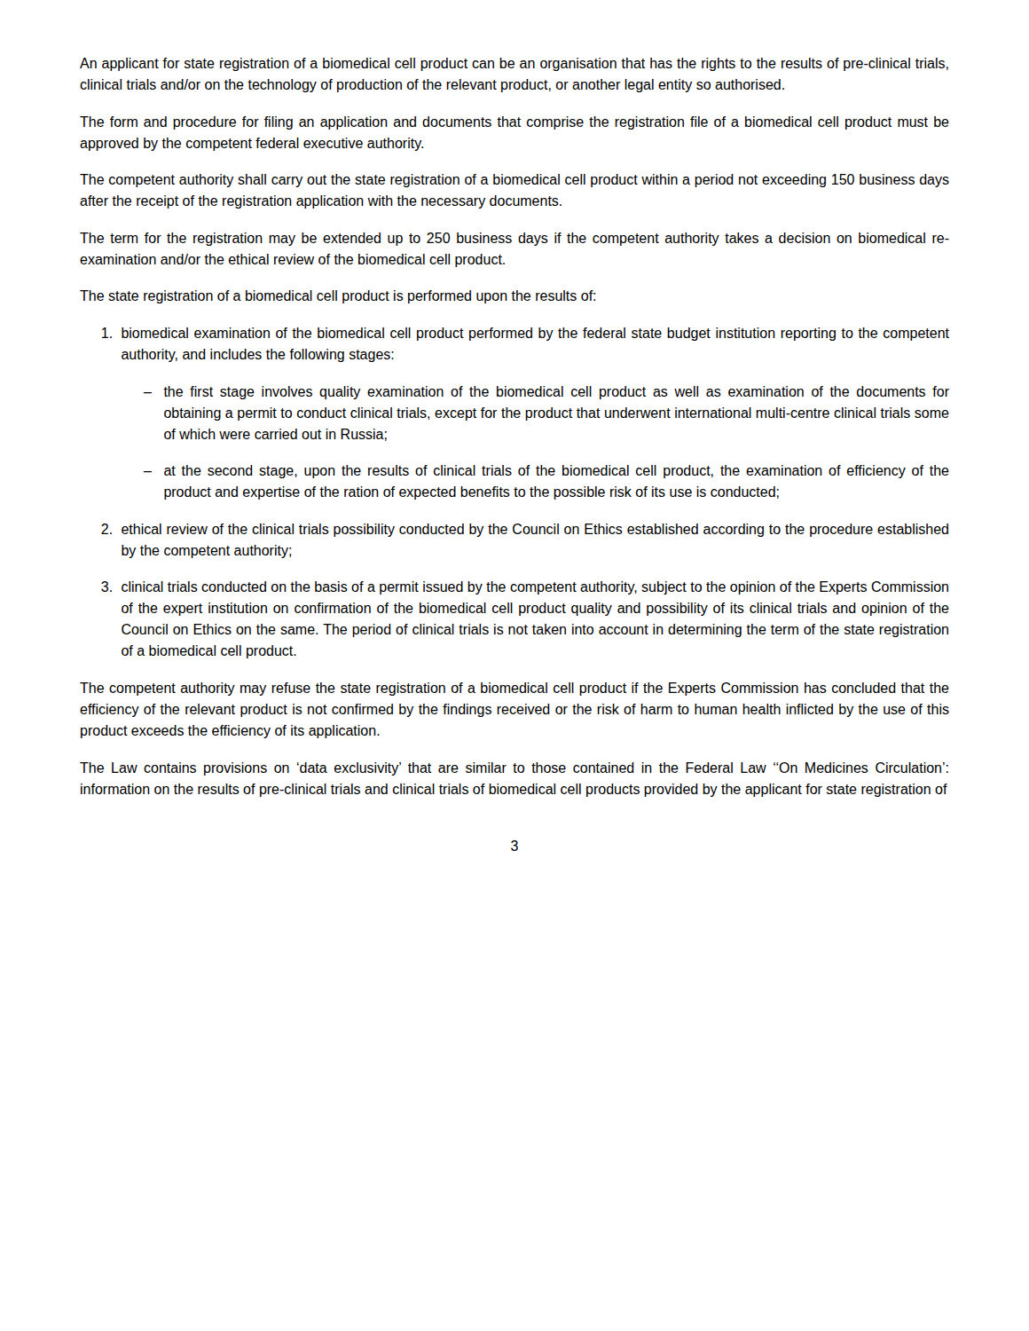An applicant for state registration of a biomedical cell product can be an organisation that has the rights to the results of pre-clinical trials, clinical trials and/or on the technology of production of the relevant product, or another legal entity so authorised.
The form and procedure for filing an application and documents that comprise the registration file of a biomedical cell product must be approved by the competent federal executive authority.
The competent authority shall carry out the state registration of a biomedical cell product within a period not exceeding 150 business days after the receipt of the registration application with the necessary documents.
The term for the registration may be extended up to 250 business days if the competent authority takes a decision on biomedical re-examination and/or the ethical review of the biomedical cell product.
The state registration of a biomedical cell product is performed upon the results of:
biomedical examination of the biomedical cell product performed by the federal state budget institution reporting to the competent authority, and includes the following stages:
the first stage involves quality examination of the biomedical cell product as well as examination of the documents for obtaining a permit to conduct clinical trials, except for the product that underwent international multi-centre clinical trials some of which were carried out in Russia;
at the second stage, upon the results of clinical trials of the biomedical cell product, the examination of efficiency of the product and expertise of the ration of expected benefits to the possible risk of its use is conducted;
ethical review of the clinical trials possibility conducted by the Council on Ethics established according to the procedure established by the competent authority;
clinical trials conducted on the basis of a permit issued by the competent authority, subject to the opinion of the Experts Commission of the expert institution on confirmation of the biomedical cell product quality and possibility of its clinical trials and opinion of the Council on Ethics on the same. The period of clinical trials is not taken into account in determining the term of the state registration of a biomedical cell product.
The competent authority may refuse the state registration of a biomedical cell product if the Experts Commission has concluded that the efficiency of the relevant product is not confirmed by the findings received or the risk of harm to human health inflicted by the use of this product exceeds the efficiency of its application.
The Law contains provisions on ‘data exclusivity’ that are similar to those contained in the Federal Law ‘‘On Medicines Circulation’: information on the results of pre-clinical trials and clinical trials of biomedical cell products provided by the applicant for state registration of
3